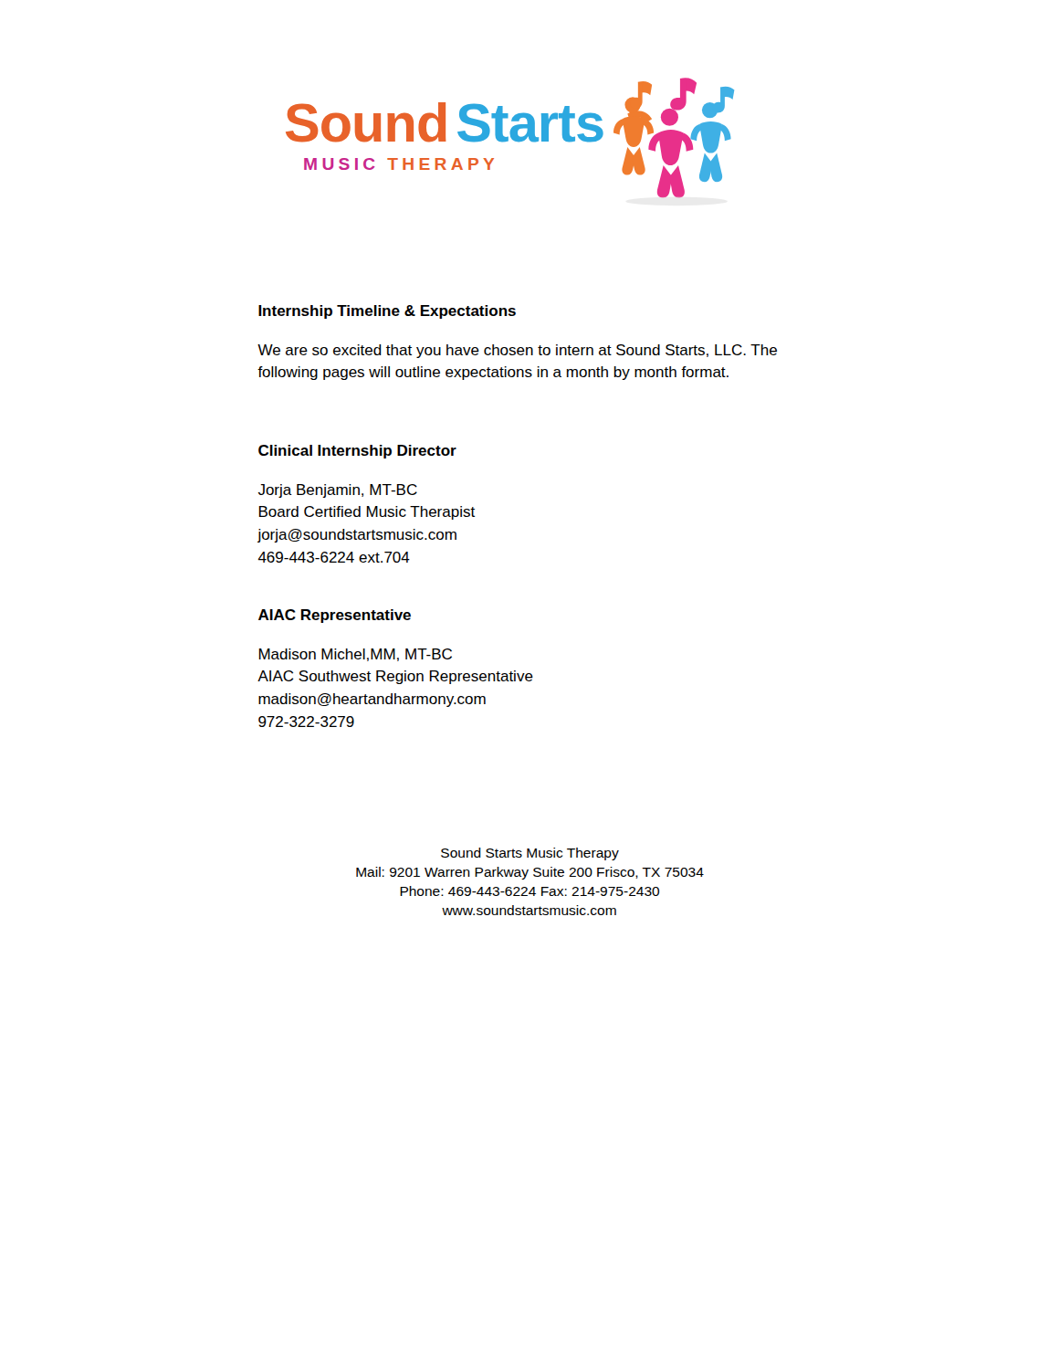Sound Starts MUSIC THERAPY
Internship Timeline & Expectations
We are so excited that you have chosen to intern at Sound Starts, LLC. The following pages will outline expectations in a month by month format.
Clinical Internship Director
Jorja Benjamin, MT-BC
Board Certified Music Therapist
jorja@soundstartsmusic.com
469-443-6224 ext.704
AIAC Representative
Madison Michel,MM, MT-BC
AIAC Southwest Region Representative
madison@heartandharmony.com
972-322-3279
Sound Starts Music Therapy
Mail: 9201 Warren Parkway Suite 200 Frisco, TX 75034
Phone: 469-443-6224 Fax: 214-975-2430
www.soundstartsmusic.com